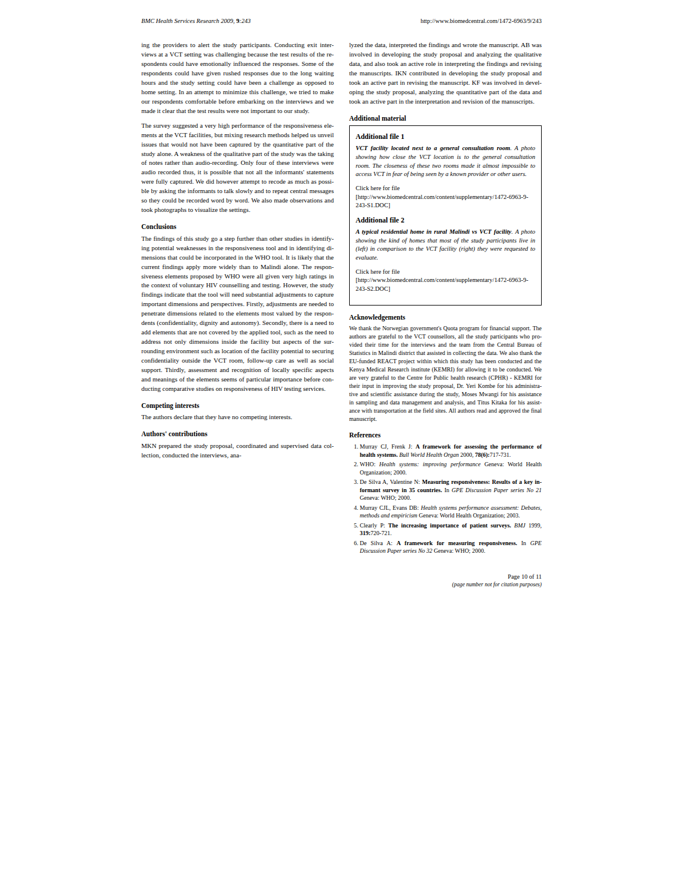BMC Health Services Research 2009, 9:243
http://www.biomedcentral.com/1472-6963/9/243
ing the providers to alert the study participants. Conducting exit interviews at a VCT setting was challenging because the test results of the respondents could have emotionally influenced the responses. Some of the respondents could have given rushed responses due to the long waiting hours and the study setting could have been a challenge as opposed to home setting. In an attempt to minimize this challenge, we tried to make our respondents comfortable before embarking on the interviews and we made it clear that the test results were not important to our study.
The survey suggested a very high performance of the responsiveness elements at the VCT facilities, but mixing research methods helped us unveil issues that would not have been captured by the quantitative part of the study alone. A weakness of the qualitative part of the study was the taking of notes rather than audio-recording. Only four of these interviews were audio recorded thus, it is possible that not all the informants' statements were fully captured. We did however attempt to recode as much as possible by asking the informants to talk slowly and to repeat central messages so they could be recorded word by word. We also made observations and took photographs to visualize the settings.
Conclusions
The findings of this study go a step further than other studies in identifying potential weaknesses in the responsiveness tool and in identifying dimensions that could be incorporated in the WHO tool. It is likely that the current findings apply more widely than to Malindi alone. The responsiveness elements proposed by WHO were all given very high ratings in the context of voluntary HIV counselling and testing. However, the study findings indicate that the tool will need substantial adjustments to capture important dimensions and perspectives. Firstly, adjustments are needed to penetrate dimensions related to the elements most valued by the respondents (confidentiality, dignity and autonomy). Secondly, there is a need to add elements that are not covered by the applied tool, such as the need to address not only dimensions inside the facility but aspects of the surrounding environment such as location of the facility potential to securing confidentiality outside the VCT room, follow-up care as well as social support. Thirdly, assessment and recognition of locally specific aspects and meanings of the elements seems of particular importance before conducting comparative studies on responsiveness of HIV testing services.
Competing interests
The authors declare that they have no competing interests.
Authors' contributions
MKN prepared the study proposal, coordinated and supervised data collection, conducted the interviews, ana-
lyzed the data, interpreted the findings and wrote the manuscript. AB was involved in developing the study proposal and analyzing the qualitative data, and also took an active role in interpreting the findings and revising the manuscripts. IKN contributed in developing the study proposal and took an active part in revising the manuscript. KF was involved in developing the study proposal, analyzing the quantitative part of the data and took an active part in the interpretation and revision of the manuscripts.
Additional material
Additional file 1
VCT facility located next to a general consultation room. A photo showing how close the VCT location is to the general consultation room. The closeness of these two rooms made it almost impossible to access VCT in fear of being seen by a known provider or other users.
Click here for file
[http://www.biomedcentral.com/content/supplementary/1472-6963-9-243-S1.DOC]
Additional file 2
A typical residential home in rural Malindi vs VCT facility. A photo showing the kind of homes that most of the study participants live in (left) in comparison to the VCT facility (right) they were requested to evaluate.
Click here for file
[http://www.biomedcentral.com/content/supplementary/1472-6963-9-243-S2.DOC]
Acknowledgements
We thank the Norwegian government's Quota program for financial support. The authors are grateful to the VCT counsellors, all the study participants who provided their time for the interviews and the team from the Central Bureau of Statistics in Malindi district that assisted in collecting the data. We also thank the EU-funded REACT project within which this study has been conducted and the Kenya Medical Research institute (KEMRI) for allowing it to be conducted. We are very grateful to the Centre for Public health research (CPHR) - KEMRI for their input in improving the study proposal, Dr. Yeri Kombe for his administrative and scientific assistance during the study, Moses Mwangi for his assistance in sampling and data management and analysis, and Titus Kitaka for his assistance with transportation at the field sites. All authors read and approved the final manuscript.
References
Murray CJ, Frenk J: A framework for assessing the performance of health systems. Bull World Health Organ 2000, 78(6): 717-731.
WHO: Health systems: improving performance Geneva: World Health Organization; 2000.
De Silva A, Valentine N: Measuring responsiveness: Results of a key informant survey in 35 countries. In GPE Discussion Paper series No 21 Geneva: WHO; 2000.
Murray CJL, Evans DB: Health systems performance assessment: Debates, methods and empiricism Geneva: World Health Organization; 2003.
Clearly P: The increasing importance of patient surveys. BMJ 1999, 319: 720-721.
De Silva A: A framework for measuring responsiveness. In GPE Discussion Paper series No 32 Geneva: WHO; 2000.
Page 10 of 11
(page number not for citation purposes)